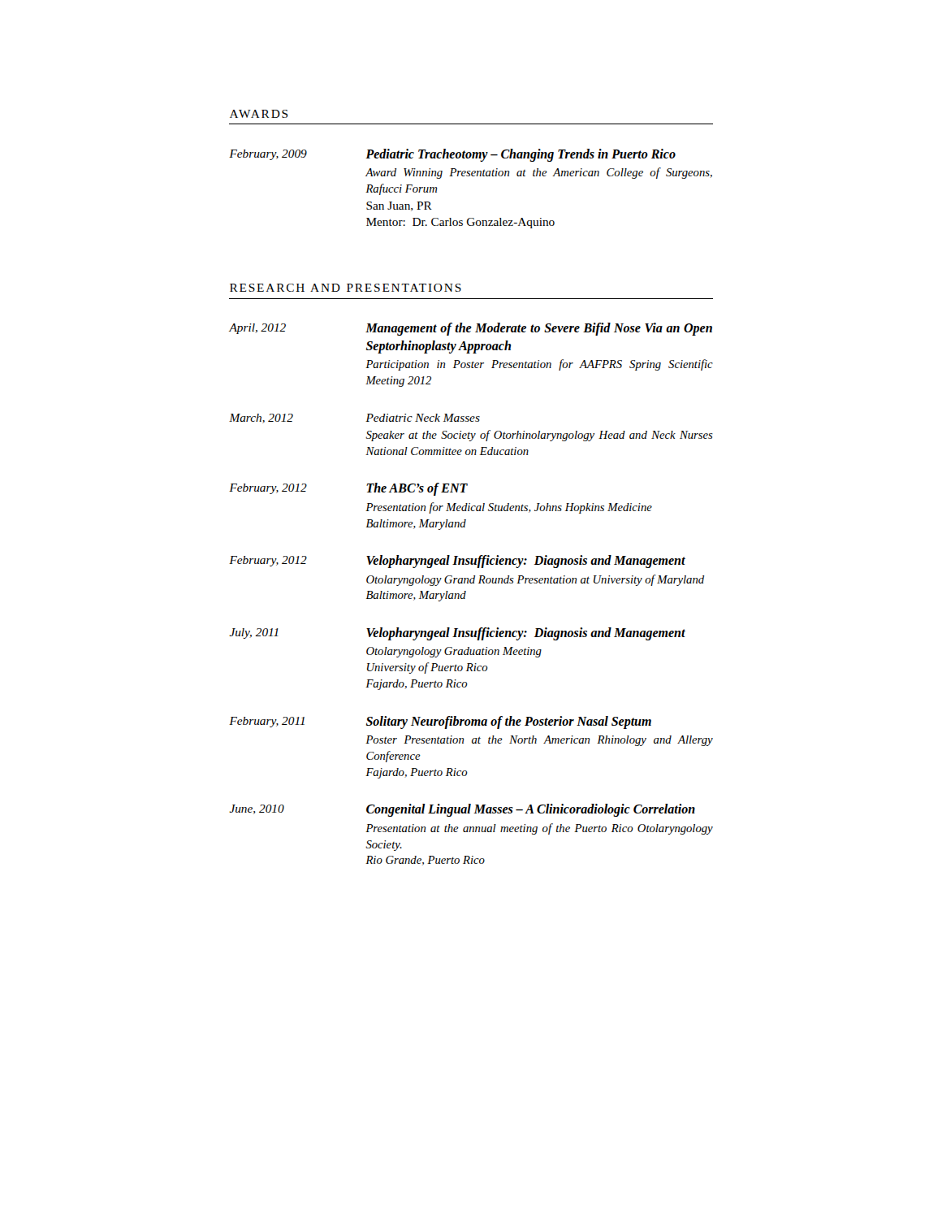Awards
| February, 2009 | Pediatric Tracheotomy – Changing Trends in Puerto Rico Award Winning Presentation at the American College of Surgeons, Rafucci Forum San Juan, PR Mentor: Dr. Carlos Gonzalez-Aquino |
Research and Presentations
| April, 2012 | Management of the Moderate to Severe Bifid Nose Via an Open Septorhinoplasty Approach Participation in Poster Presentation for AAFPRS Spring Scientific Meeting 2012 |
| March, 2012 | Pediatric Neck Masses Speaker at the Society of Otorhinolaryngology Head and Neck Nurses National Committee on Education |
| February, 2012 | The ABC’s of ENT Presentation for Medical Students, Johns Hopkins Medicine Baltimore, Maryland |
| February, 2012 | Velopharyngeal Insufficiency: Diagnosis and Management Otolaryngology Grand Rounds Presentation at University of Maryland Baltimore, Maryland |
| July, 2011 | Velopharyngeal Insufficiency: Diagnosis and Management Otolaryngology Graduation Meeting University of Puerto Rico Fajardo, Puerto Rico |
| February, 2011 | Solitary Neurofibroma of the Posterior Nasal Septum Poster Presentation at the North American Rhinology and Allergy Conference Fajardo, Puerto Rico |
| June, 2010 | Congenital Lingual Masses – A Clinicoradiologic Correlation Presentation at the annual meeting of the Puerto Rico Otolaryngology Society. Rio Grande, Puerto Rico |